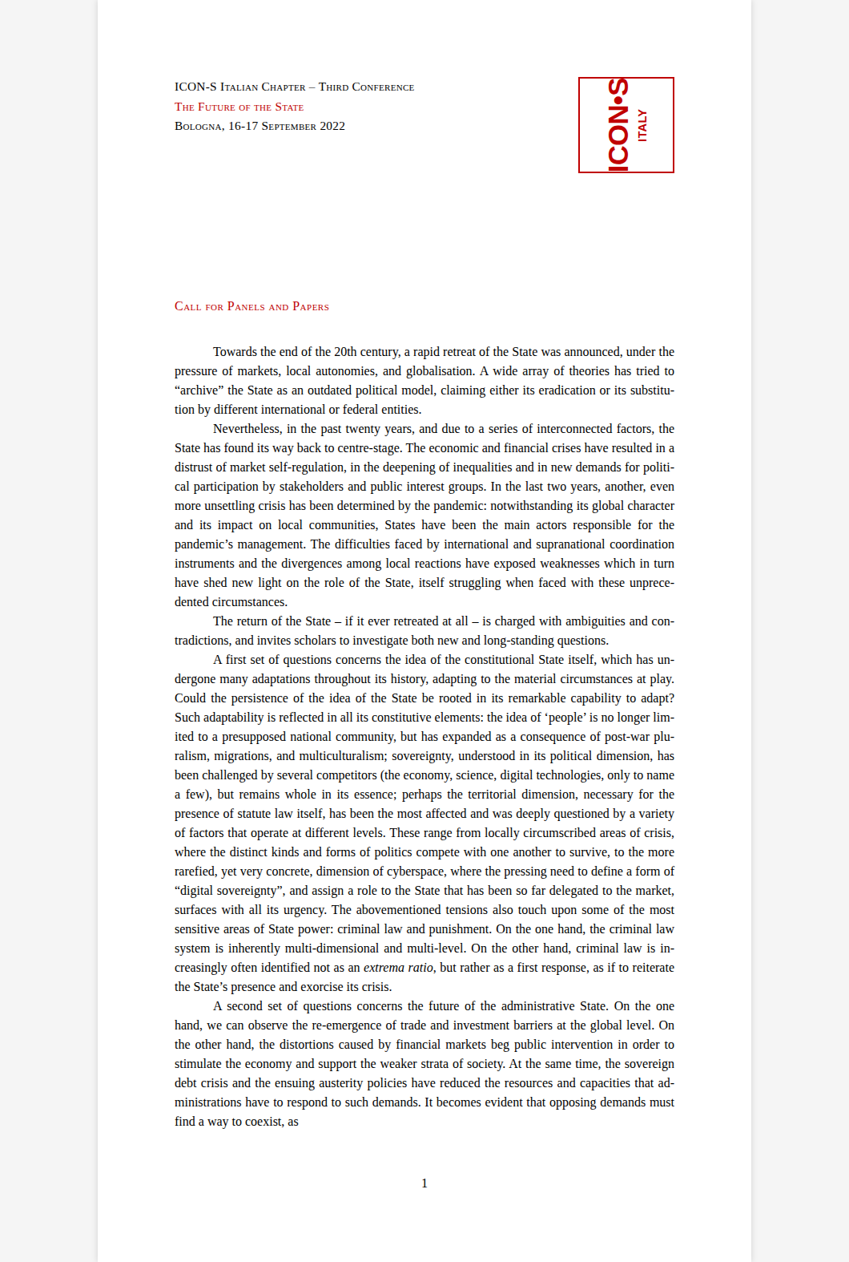ICON-S Italian Chapter – Third Conference
The Future of the State
Bologna, 16-17 September 2022
ICON•S ITALY
Call for Panels and Papers
Towards the end of the 20th century, a rapid retreat of the State was announced, under the pressure of markets, local autonomies, and globalisation. A wide array of theories has tried to “archive” the State as an outdated political model, claiming either its eradication or its substitution by different international or federal entities.
Nevertheless, in the past twenty years, and due to a series of interconnected factors, the State has found its way back to centre-stage. The economic and financial crises have resulted in a distrust of market self-regulation, in the deepening of inequalities and in new demands for political participation by stakeholders and public interest groups. In the last two years, another, even more unsettling crisis has been determined by the pandemic: notwithstanding its global character and its impact on local communities, States have been the main actors responsible for the pandemic’s management. The difficulties faced by international and supranational coordination instruments and the divergences among local reactions have exposed weaknesses which in turn have shed new light on the role of the State, itself struggling when faced with these unprecedented circumstances.
The return of the State – if it ever retreated at all – is charged with ambiguities and contradictions, and invites scholars to investigate both new and long-standing questions.
A first set of questions concerns the idea of the constitutional State itself, which has undergone many adaptations throughout its history, adapting to the material circumstances at play. Could the persistence of the idea of the State be rooted in its remarkable capability to adapt? Such adaptability is reflected in all its constitutive elements: the idea of ‘people’ is no longer limited to a presupposed national community, but has expanded as a consequence of post-war pluralism, migrations, and multiculturalism; sovereignty, understood in its political dimension, has been challenged by several competitors (the economy, science, digital technologies, only to name a few), but remains whole in its essence; perhaps the territorial dimension, necessary for the presence of statute law itself, has been the most affected and was deeply questioned by a variety of factors that operate at different levels. These range from locally circumscribed areas of crisis, where the distinct kinds and forms of politics compete with one another to survive, to the more rarefied, yet very concrete, dimension of cyberspace, where the pressing need to define a form of “digital sovereignty”, and assign a role to the State that has been so far delegated to the market, surfaces with all its urgency. The abovementioned tensions also touch upon some of the most sensitive areas of State power: criminal law and punishment. On the one hand, the criminal law system is inherently multi-dimensional and multi-level. On the other hand, criminal law is increasingly often identified not as an extrema ratio, but rather as a first response, as if to reiterate the State’s presence and exorcise its crisis.
A second set of questions concerns the future of the administrative State. On the one hand, we can observe the re-emergence of trade and investment barriers at the global level. On the other hand, the distortions caused by financial markets beg public intervention in order to stimulate the economy and support the weaker strata of society. At the same time, the sovereign debt crisis and the ensuing austerity policies have reduced the resources and capacities that administrations have to respond to such demands. It becomes evident that opposing demands must find a way to coexist, as
1